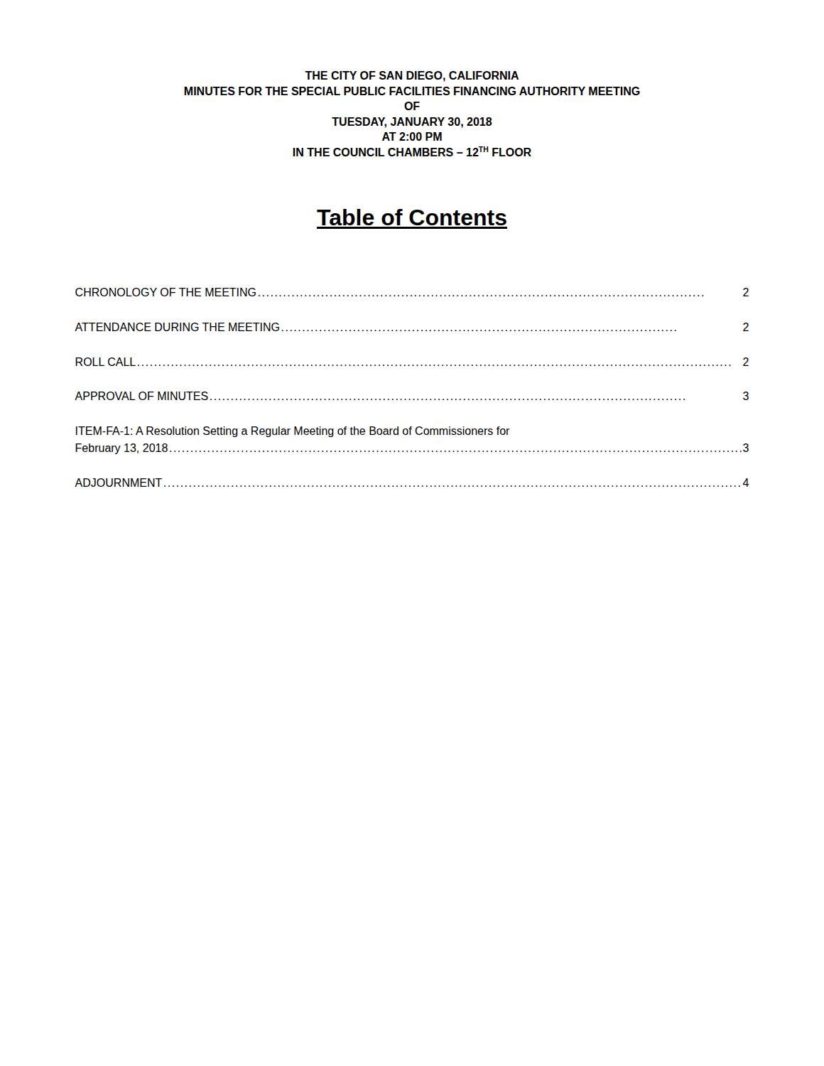THE CITY OF SAN DIEGO, CALIFORNIA
MINUTES FOR THE SPECIAL PUBLIC FACILITIES FINANCING AUTHORITY MEETING
OF
TUESDAY, JANUARY 30, 2018
AT 2:00 PM
IN THE COUNCIL CHAMBERS – 12TH FLOOR
Table of Contents
CHRONOLOGY OF THE MEETING .......................................................................................................... 2
ATTENDANCE DURING THE MEETING .............................................................................................. 2
ROLL CALL ............................................................................................................................................. 2
APPROVAL OF MINUTES ................................................................................................................. 3
ITEM-FA-1: A Resolution Setting a Regular Meeting of the Board of Commissioners for February 13, 2018 ......................................................................................................................................... 3
ADJOURNMENT ............................................................................................................................................. 4